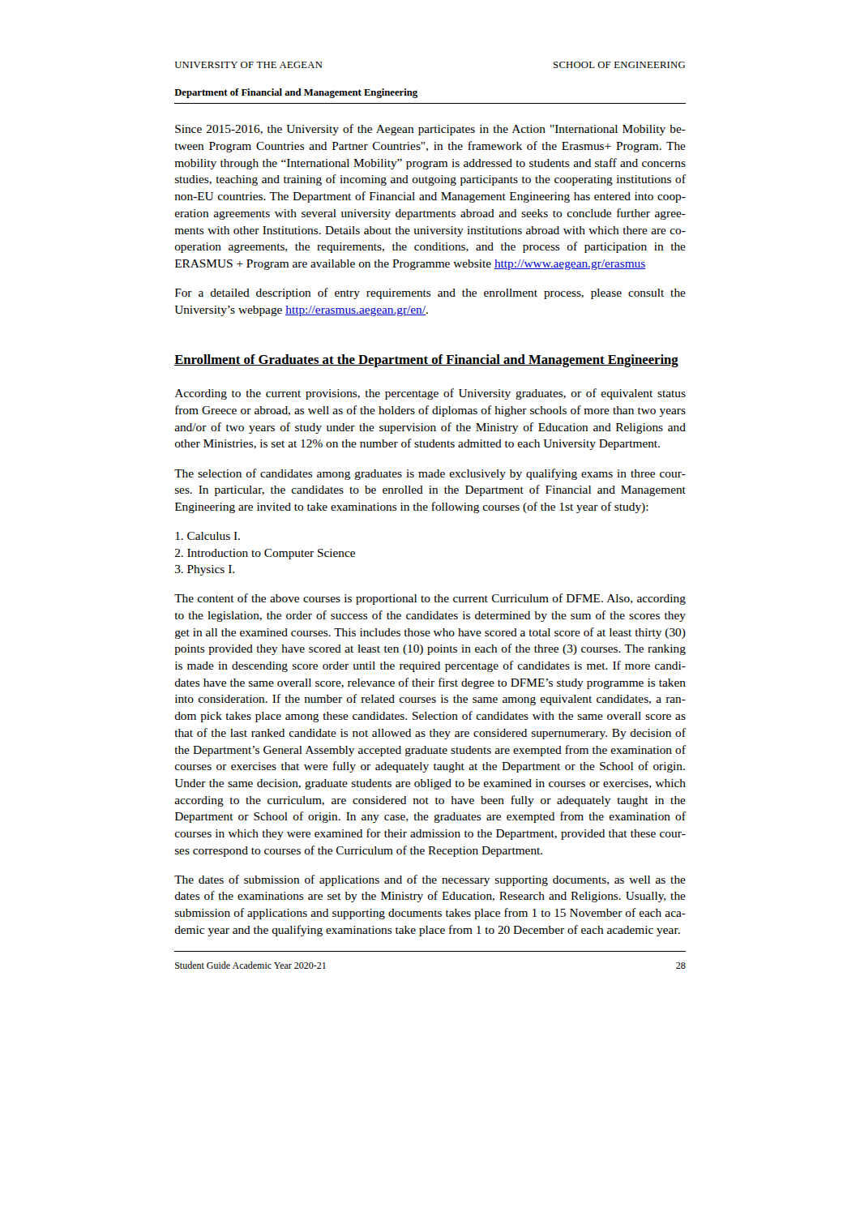University of the Aegean
School of Engineering
Department of Financial and Management Engineering
Since 2015-2016, the University of the Aegean participates in the Action "International Mobility between Program Countries and Partner Countries", in the framework of the Erasmus+ Program. The mobility through the “International Mobility” program is addressed to students and staff and concerns studies, teaching and training of incoming and outgoing participants to the cooperating institutions of non-EU countries. The Department of Financial and Management Engineering has entered into cooperation agreements with several university departments abroad and seeks to conclude further agreements with other Institutions. Details about the university institutions abroad with which there are cooperation agreements, the requirements, the conditions, and the process of participation in the ERASMUS + Program are available on the Programme website http://www.aegean.gr/erasmus
For a detailed description of entry requirements and the enrollment process, please consult the University’s webpage http://erasmus.aegean.gr/en/.
Enrollment of Graduates at the Department of Financial and Management Engineering
According to the current provisions, the percentage of University graduates, or of equivalent status from Greece or abroad, as well as of the holders of diplomas of higher schools of more than two years and/or of two years of study under the supervision of the Ministry of Education and Religions and other Ministries, is set at 12% on the number of students admitted to each University Department.
The selection of candidates among graduates is made exclusively by qualifying exams in three courses. In particular, the candidates to be enrolled in the Department of Financial and Management Engineering are invited to take examinations in the following courses (of the 1st year of study):
1. Calculus I.
2. Introduction to Computer Science
3. Physics I.
The content of the above courses is proportional to the current Curriculum of DFME. Also, according to the legislation, the order of success of the candidates is determined by the sum of the scores they get in all the examined courses. This includes those who have scored a total score of at least thirty (30) points provided they have scored at least ten (10) points in each of the three (3) courses. The ranking is made in descending score order until the required percentage of candidates is met. If more candidates have the same overall score, relevance of their first degree to DFME’s study programme is taken into consideration. If the number of related courses is the same among equivalent candidates, a random pick takes place among these candidates. Selection of candidates with the same overall score as that of the last ranked candidate is not allowed as they are considered supernumerary. By decision of the Department’s General Assembly accepted graduate students are exempted from the examination of courses or exercises that were fully or adequately taught at the Department or the School of origin. Under the same decision, graduate students are obliged to be examined in courses or exercises, which according to the curriculum, are considered not to have been fully or adequately taught in the Department or School of origin. In any case, the graduates are exempted from the examination of courses in which they were examined for their admission to the Department, provided that these courses correspond to courses of the Curriculum of the Reception Department.
The dates of submission of applications and of the necessary supporting documents, as well as the dates of the examinations are set by the Ministry of Education, Research and Religions. Usually, the submission of applications and supporting documents takes place from 1 to 15 November of each academic year and the qualifying examinations take place from 1 to 20 December of each academic year.
Student Guide Academic Year 2020-21
28